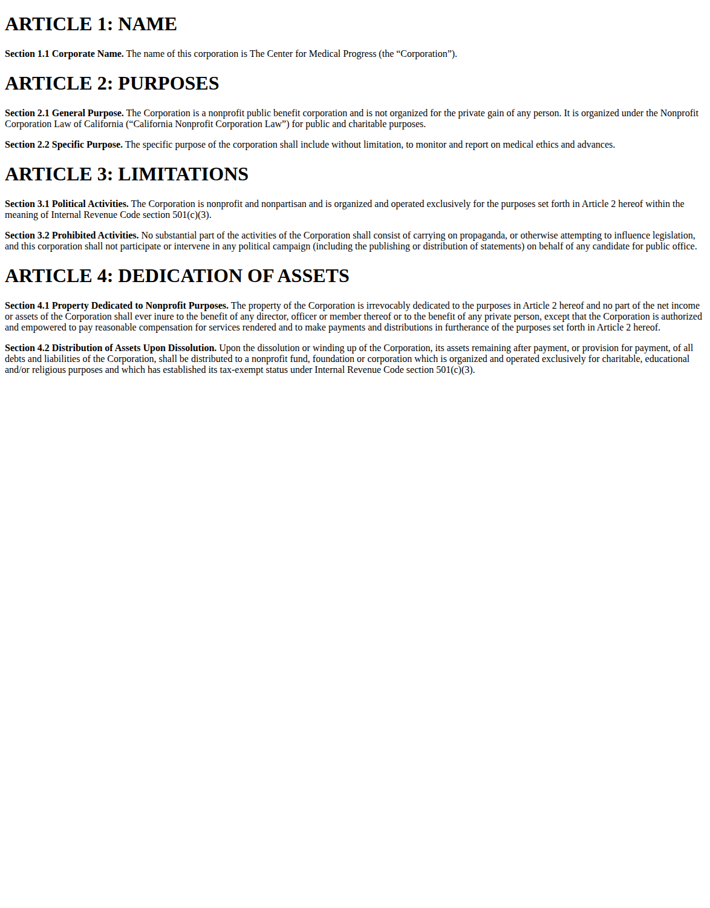ARTICLE 1: NAME
Section 1.1 Corporate Name. The name of this corporation is The Center for Medical Progress (the “Corporation”).
ARTICLE 2: PURPOSES
Section 2.1 General Purpose. The Corporation is a nonprofit public benefit corporation and is not organized for the private gain of any person. It is organized under the Nonprofit Corporation Law of California (“California Nonprofit Corporation Law”) for public and charitable purposes.
Section 2.2 Specific Purpose. The specific purpose of the corporation shall include without limitation, to monitor and report on medical ethics and advances.
ARTICLE 3: LIMITATIONS
Section 3.1 Political Activities. The Corporation is nonprofit and nonpartisan and is organized and operated exclusively for the purposes set forth in Article 2 hereof within the meaning of Internal Revenue Code section 501(c)(3).
Section 3.2 Prohibited Activities. No substantial part of the activities of the Corporation shall consist of carrying on propaganda, or otherwise attempting to influence legislation, and this corporation shall not participate or intervene in any political campaign (including the publishing or distribution of statements) on behalf of any candidate for public office.
ARTICLE 4: DEDICATION OF ASSETS
Section 4.1 Property Dedicated to Nonprofit Purposes. The property of the Corporation is irrevocably dedicated to the purposes in Article 2 hereof and no part of the net income or assets of the Corporation shall ever inure to the benefit of any director, officer or member thereof or to the benefit of any private person, except that the Corporation is authorized and empowered to pay reasonable compensation for services rendered and to make payments and distributions in furtherance of the purposes set forth in Article 2 hereof.
Section 4.2 Distribution of Assets Upon Dissolution. Upon the dissolution or winding up of the Corporation, its assets remaining after payment, or provision for payment, of all debts and liabilities of the Corporation, shall be distributed to a nonprofit fund, foundation or corporation which is organized and operated exclusively for charitable, educational and/or religious purposes and which has established its tax-exempt status under Internal Revenue Code section 501(c)(3).